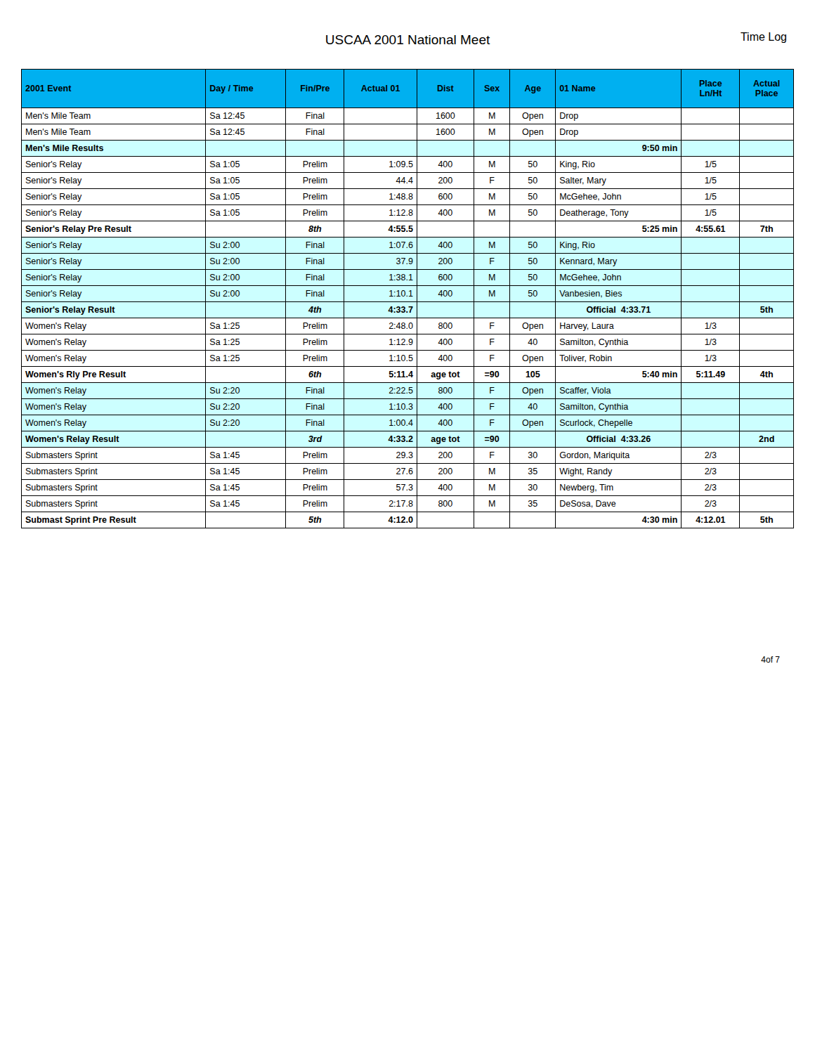USCAA 2001 National Meet
Time Log
| 2001 Event | Day / Time | Fin/Pre | Actual 01 | Dist | Sex | Age | 01 Name | Place Ln/Ht | Actual Place |
| --- | --- | --- | --- | --- | --- | --- | --- | --- | --- |
| Men's Mile Team | Sa 12:45 | Final | | 1600 | M | Open | Drop | | |
| Men's Mile Team | Sa 12:45 | Final | | 1600 | M | Open | Drop | | |
| Men's Mile Results | | | | | | | 9:50 min | | |
| Senior's Relay | Sa 1:05 | Prelim | 1:09.5 | 400 | M | 50 | King, Rio | 1/5 | |
| Senior's Relay | Sa 1:05 | Prelim | 44.4 | 200 | F | 50 | Salter, Mary | 1/5 | |
| Senior's Relay | Sa 1:05 | Prelim | 1:48.8 | 600 | M | 50 | McGehee, John | 1/5 | |
| Senior's Relay | Sa 1:05 | Prelim | 1:12.8 | 400 | M | 50 | Deatherage, Tony | 1/5 | |
| Senior's Relay Pre Result | | 8th | 4:55.5 | | | | 5:25 min | 4:55.61 | 7th |
| Senior's Relay | Su 2:00 | Final | 1:07.6 | 400 | M | 50 | King, Rio | | |
| Senior's Relay | Su 2:00 | Final | 37.9 | 200 | F | 50 | Kennard, Mary | | |
| Senior's Relay | Su 2:00 | Final | 1:38.1 | 600 | M | 50 | McGehee, John | | |
| Senior's Relay | Su 2:00 | Final | 1:10.1 | 400 | M | 50 | Vanbesien, Bies | | |
| Senior's Relay Result | | 4th | 4:33.7 | | | | Official 4:33.71 | | 5th |
| Women's Relay | Sa 1:25 | Prelim | 2:48.0 | 800 | F | Open | Harvey, Laura | 1/3 | |
| Women's Relay | Sa 1:25 | Prelim | 1:12.9 | 400 | F | 40 | Samilton, Cynthia | 1/3 | |
| Women's Relay | Sa 1:25 | Prelim | 1:10.5 | 400 | F | Open | Toliver, Robin | 1/3 | |
| Women's Rly Pre Result | | 6th | 5:11.4 | age tot | =90 | 105 | 5:40 min | 5:11.49 | 4th |
| Women's Relay | Su 2:20 | Final | 2:22.5 | 800 | F | Open | Scaffer, Viola | | |
| Women's Relay | Su 2:20 | Final | 1:10.3 | 400 | F | 40 | Samilton, Cynthia | | |
| Women's Relay | Su 2:20 | Final | 1:00.4 | 400 | F | Open | Scurlock, Chepelle | | |
| Women's Relay Result | | 3rd | 4:33.2 | age tot | =90 | | Official 4:33.26 | | 2nd |
| Submasters Sprint | Sa 1:45 | Prelim | 29.3 | 200 | F | 30 | Gordon, Mariquita | 2/3 | |
| Submasters Sprint | Sa 1:45 | Prelim | 27.6 | 200 | M | 35 | Wight, Randy | 2/3 | |
| Submasters Sprint | Sa 1:45 | Prelim | 57.3 | 400 | M | 30 | Newberg, Tim | 2/3 | |
| Submasters Sprint | Sa 1:45 | Prelim | 2:17.8 | 800 | M | 35 | DeSosa, Dave | 2/3 | |
| Submast Sprint Pre Result | | 5th | 4:12.0 | | | | 4:30 min | 4:12.01 | 5th |
4of 7